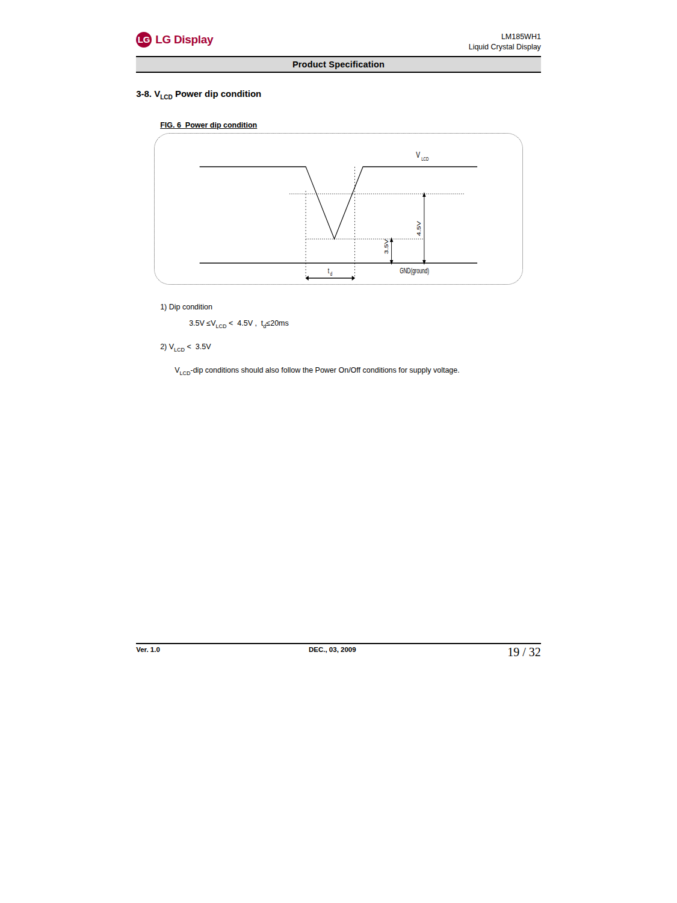LG
LG Display
LM185WH1
Liquid Crystal Display
Product Specification
3-8. VLCD Power dip condition
FIG. 6 Power dip condition
V LCD GND(ground) 3.5V 4.5V t d
1) Dip condition
3.5V ≤VLCD < 4.5V , td≤20ms
2) VLCD < 3.5V
VLCD-dip conditions should also follow the Power On/Off conditions for supply voltage.
Ver. 1.0
DEC., 03, 2009
19 / 32